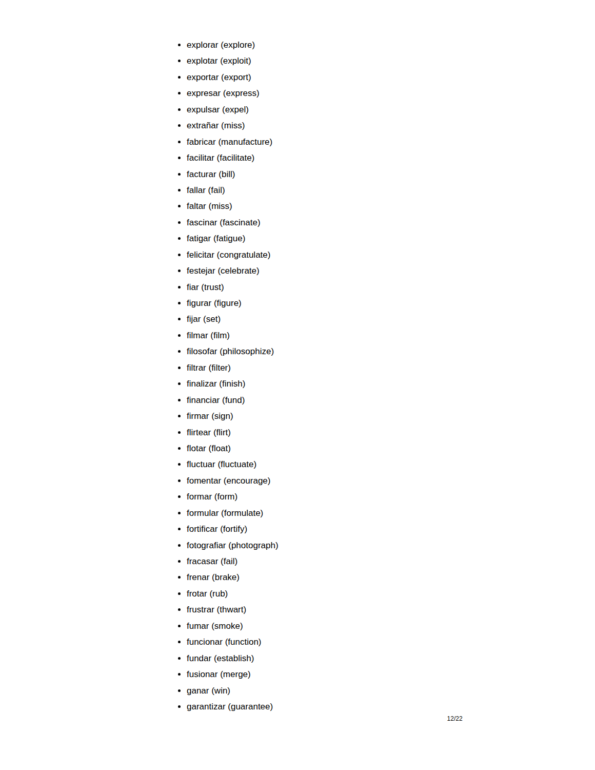explorar (explore)
explotar (exploit)
exportar (export)
expresar (express)
expulsar (expel)
extrañar (miss)
fabricar (manufacture)
facilitar (facilitate)
facturar (bill)
fallar (fail)
faltar (miss)
fascinar (fascinate)
fatigar (fatigue)
felicitar (congratulate)
festejar (celebrate)
fiar (trust)
figurar (figure)
fijar (set)
filmar (film)
filosofar (philosophize)
filtrar (filter)
finalizar (finish)
financiar (fund)
firmar (sign)
flirtear (flirt)
flotar (float)
fluctuar (fluctuate)
fomentar (encourage)
formar (form)
formular (formulate)
fortificar (fortify)
fotografiar (photograph)
fracasar (fail)
frenar (brake)
frotar (rub)
frustrar (thwart)
fumar (smoke)
funcionar (function)
fundar (establish)
fusionar (merge)
ganar (win)
garantizar (guarantee)
12/22